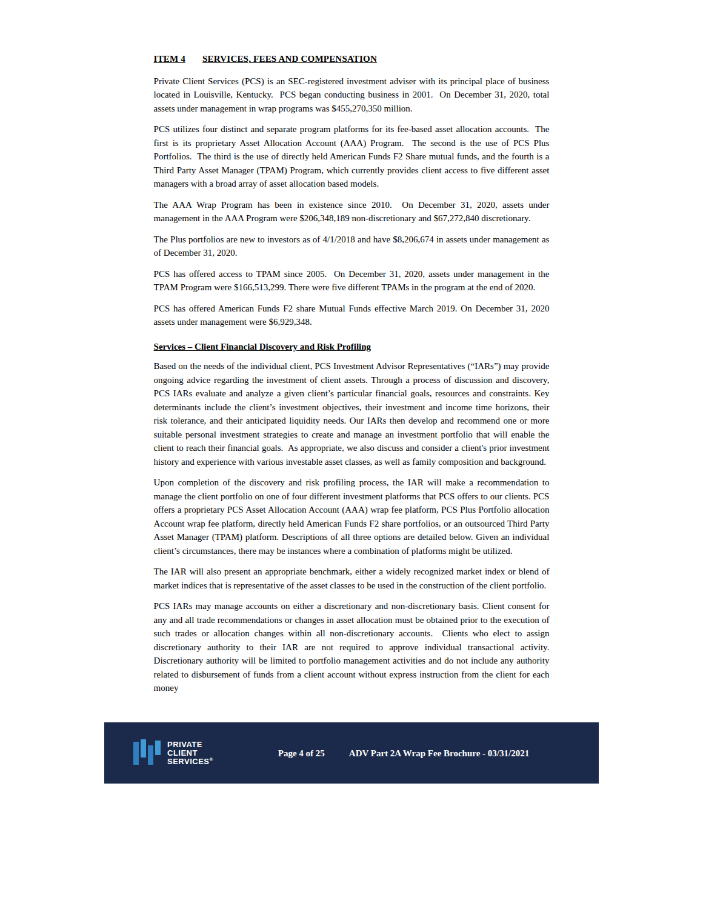ITEM 4 SERVICES, FEES AND COMPENSATION
Private Client Services (PCS) is an SEC-registered investment adviser with its principal place of business located in Louisville, Kentucky. PCS began conducting business in 2001. On December 31, 2020, total assets under management in wrap programs was $455,270,350 million.
PCS utilizes four distinct and separate program platforms for its fee-based asset allocation accounts. The first is its proprietary Asset Allocation Account (AAA) Program. The second is the use of PCS Plus Portfolios. The third is the use of directly held American Funds F2 Share mutual funds, and the fourth is a Third Party Asset Manager (TPAM) Program, which currently provides client access to five different asset managers with a broad array of asset allocation based models.
The AAA Wrap Program has been in existence since 2010. On December 31, 2020, assets under management in the AAA Program were $206,348,189 non-discretionary and $67,272,840 discretionary.
The Plus portfolios are new to investors as of 4/1/2018 and have $8,206,674 in assets under management as of December 31, 2020.
PCS has offered access to TPAM since 2005. On December 31, 2020, assets under management in the TPAM Program were $166,513,299. There were five different TPAMs in the program at the end of 2020.
PCS has offered American Funds F2 share Mutual Funds effective March 2019. On December 31, 2020 assets under management were $6,929,348.
Services – Client Financial Discovery and Risk Profiling
Based on the needs of the individual client, PCS Investment Advisor Representatives (“IARs”) may provide ongoing advice regarding the investment of client assets. Through a process of discussion and discovery, PCS IARs evaluate and analyze a given client’s particular financial goals, resources and constraints. Key determinants include the client’s investment objectives, their investment and income time horizons, their risk tolerance, and their anticipated liquidity needs. Our IARs then develop and recommend one or more suitable personal investment strategies to create and manage an investment portfolio that will enable the client to reach their financial goals. As appropriate, we also discuss and consider a client's prior investment history and experience with various investable asset classes, as well as family composition and background.
Upon completion of the discovery and risk profiling process, the IAR will make a recommendation to manage the client portfolio on one of four different investment platforms that PCS offers to our clients. PCS offers a proprietary PCS Asset Allocation Account (AAA) wrap fee platform, PCS Plus Portfolio allocation Account wrap fee platform, directly held American Funds F2 share portfolios, or an outsourced Third Party Asset Manager (TPAM) platform. Descriptions of all three options are detailed below. Given an individual client’s circumstances, there may be instances where a combination of platforms might be utilized.
The IAR will also present an appropriate benchmark, either a widely recognized market index or blend of market indices that is representative of the asset classes to be used in the construction of the client portfolio.
PCS IARs may manage accounts on either a discretionary and non-discretionary basis. Client consent for any and all trade recommendations or changes in asset allocation must be obtained prior to the execution of such trades or allocation changes within all non-discretionary accounts. Clients who elect to assign discretionary authority to their IAR are not required to approve individual transactional activity. Discretionary authority will be limited to portfolio management activities and do not include any authority related to disbursement of funds from a client account without express instruction from the client for each money
PRIVATE
CLIENT
SERVICES®
Page 4 of 25 ADV Part 2A Wrap Fee Brochure - 03/31/2021